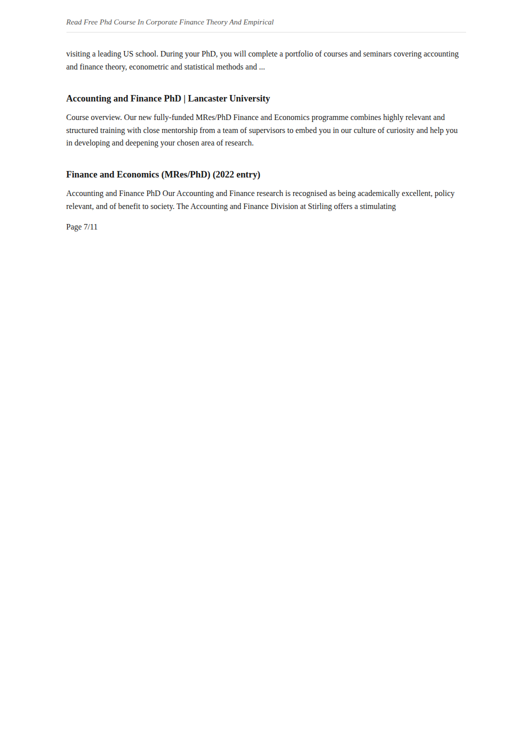Read Free Phd Course In Corporate Finance Theory And Empirical
visiting a leading US school. During your PhD, you will complete a portfolio of courses and seminars covering accounting and finance theory, econometric and statistical methods and ...
Accounting and Finance PhD | Lancaster University
Course overview. Our new fully-funded MRes/PhD Finance and Economics programme combines highly relevant and structured training with close mentorship from a team of supervisors to embed you in our culture of curiosity and help you in developing and deepening your chosen area of research.
Finance and Economics (MRes/PhD) (2022 entry)
Accounting and Finance PhD Our Accounting and Finance research is recognised as being academically excellent, policy relevant, and of benefit to society. The Accounting and Finance Division at Stirling offers a stimulating
Page 7/11